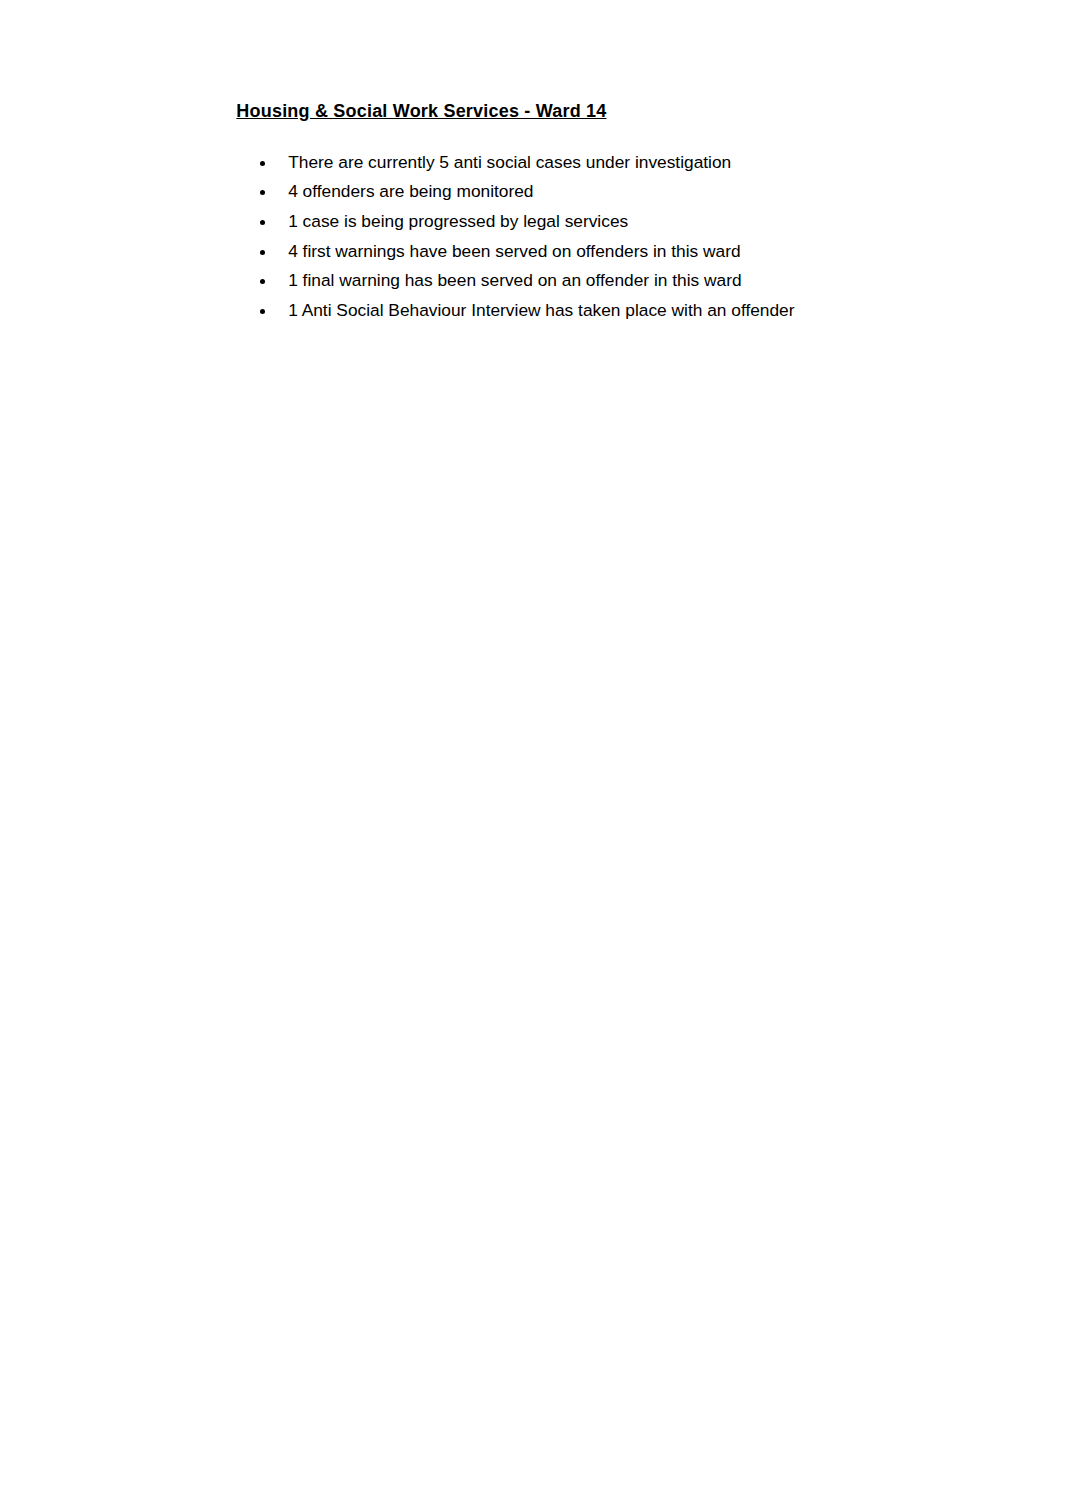Housing & Social Work Services - Ward 14
There are currently 5 anti social cases under investigation
4 offenders are being monitored
1 case is being progressed by legal services
4 first warnings have been served on offenders in this ward
1 final warning has been served on an offender in this ward
1 Anti Social Behaviour Interview has taken place with an offender